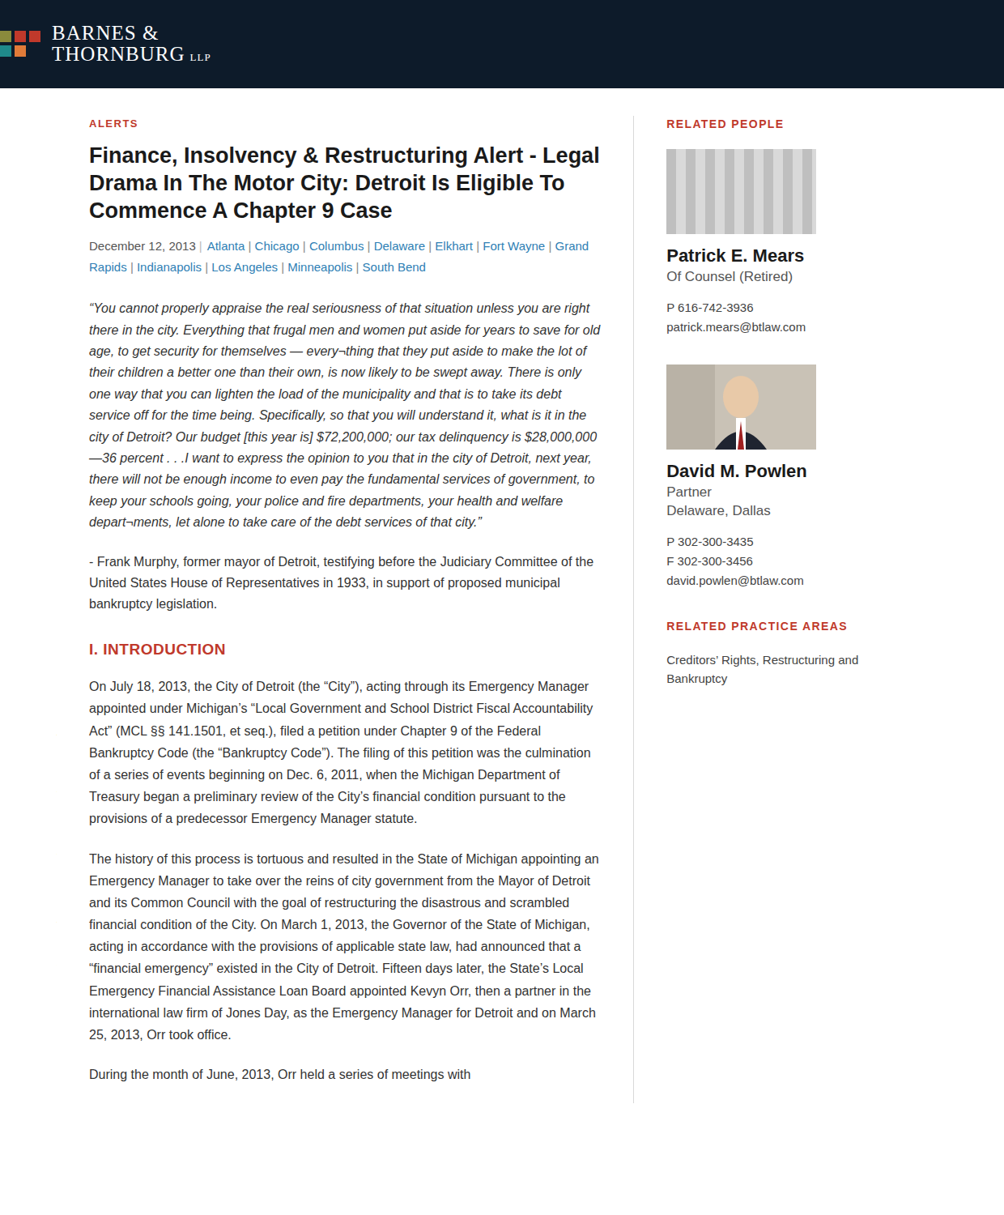BARNES & THORNBURGLLP
ALERTS
Finance, Insolvency & Restructuring Alert - Legal Drama In The Motor City: Detroit Is Eligible To Commence A Chapter 9 Case
December 12, 2013|Atlanta | Chicago | Columbus | Delaware | Elkhart | Fort Wayne | Grand Rapids | Indianapolis | Los Angeles | Minneapolis | South Bend
“You cannot properly appraise the real seriousness of that situation unless you are right there in the city. Everything that frugal men and women put aside for years to save for old age, to get security for themselves — every¬thing that they put aside to make the lot of their children a better one than their own, is now likely to be swept away. There is only one way that you can lighten the load of the municipality and that is to take its debt service off for the time being. Specifically, so that you will understand it, what is it in the city of Detroit? Our budget [this year is] $72,200,000; our tax delinquency is $28,000,000—36 percent . . .I want to express the opinion to you that in the city of Detroit, next year, there will not be enough income to even pay the fundamental services of government, to keep your schools going, your police and fire departments, your health and welfare depart¬ments, let alone to take care of the debt services of that city.”
- Frank Murphy, former mayor of Detroit, testifying before the Judiciary Committee of the United States House of Representatives in 1933, in support of proposed municipal bankruptcy legislation.
I. INTRODUCTION
On July 18, 2013, the City of Detroit (the “City”), acting through its Emergency Manager appointed under Michigan’s “Local Government and School District Fiscal Accountability Act” (MCL §§ 141.1501, et seq.), filed a petition under Chapter 9 of the Federal Bankruptcy Code (the “Bankruptcy Code”). The filing of this petition was the culmination of a series of events beginning on Dec. 6, 2011, when the Michigan Department of Treasury began a preliminary review of the City’s financial condition pursuant to the provisions of a predecessor Emergency Manager statute.
The history of this process is tortuous and resulted in the State of Michigan appointing an Emergency Manager to take over the reins of city government from the Mayor of Detroit and its Common Council with the goal of restructuring the disastrous and scrambled financial condition of the City. On March 1, 2013, the Governor of the State of Michigan, acting in accordance with the provisions of applicable state law, had announced that a “financial emergency” existed in the City of Detroit. Fifteen days later, the State’s Local Emergency Financial Assistance Loan Board appointed Kevyn Orr, then a partner in the international law firm of Jones Day, as the Emergency Manager for Detroit and on March 25, 2013, Orr took office.
During the month of June, 2013, Orr held a series of meetings with
RELATED PEOPLE
Patrick E. Mears
Of Counsel (Retired)
P 616-742-3936
patrick.mears@btlaw.com
David M. Powlen
Partner
Delaware, Dallas
P 302-300-3435
F 302-300-3456
david.powlen@btlaw.com
RELATED PRACTICE AREAS
Creditors’ Rights, Restructuring and Bankruptcy